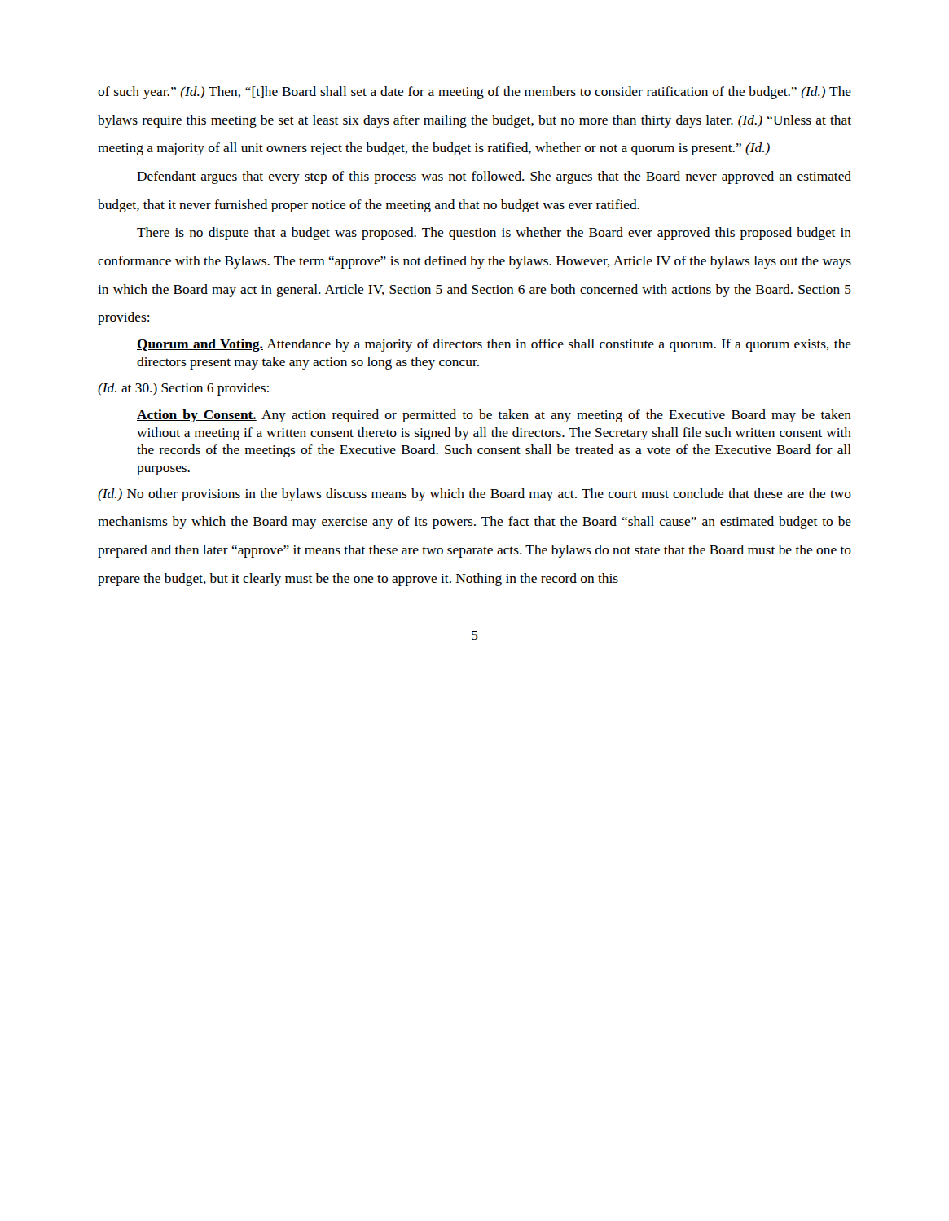of such year.” (Id.) Then, “[t]he Board shall set a date for a meeting of the members to consider ratification of the budget.” (Id.) The bylaws require this meeting be set at least six days after mailing the budget, but no more than thirty days later. (Id.) “Unless at that meeting a majority of all unit owners reject the budget, the budget is ratified, whether or not a quorum is present.” (Id.)
Defendant argues that every step of this process was not followed. She argues that the Board never approved an estimated budget, that it never furnished proper notice of the meeting and that no budget was ever ratified.
There is no dispute that a budget was proposed. The question is whether the Board ever approved this proposed budget in conformance with the Bylaws. The term “approve” is not defined by the bylaws. However, Article IV of the bylaws lays out the ways in which the Board may act in general. Article IV, Section 5 and Section 6 are both concerned with actions by the Board. Section 5 provides:
Quorum and Voting. Attendance by a majority of directors then in office shall constitute a quorum. If a quorum exists, the directors present may take any action so long as they concur.
(Id. at 30.) Section 6 provides:
Action by Consent. Any action required or permitted to be taken at any meeting of the Executive Board may be taken without a meeting if a written consent thereto is signed by all the directors. The Secretary shall file such written consent with the records of the meetings of the Executive Board. Such consent shall be treated as a vote of the Executive Board for all purposes.
(Id.) No other provisions in the bylaws discuss means by which the Board may act. The court must conclude that these are the two mechanisms by which the Board may exercise any of its powers. The fact that the Board “shall cause” an estimated budget to be prepared and then later “approve” it means that these are two separate acts. The bylaws do not state that the Board must be the one to prepare the budget, but it clearly must be the one to approve it. Nothing in the record on this
5